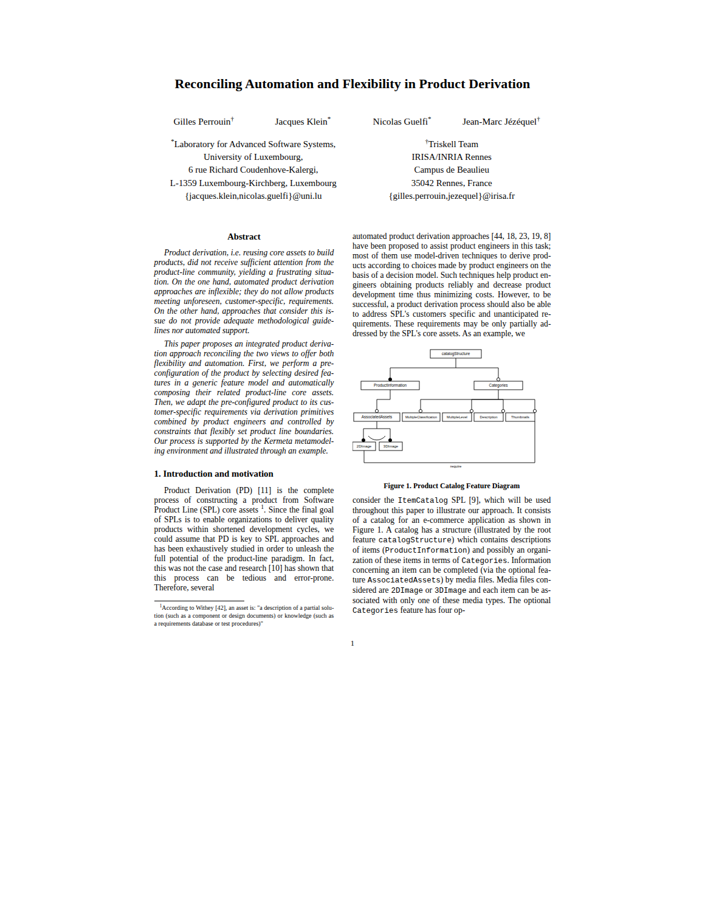Reconciling Automation and Flexibility in Product Derivation
| Gilles Perrouin † | Jacques Klein * | Nicolas Guelfi * | Jean-Marc Jézéquel † |
| * Laboratory for Advanced Software Systems, University of Luxembourg, 6 rue Richard Coudenhove-Kalergi, L-1359 Luxembourg-Kirchberg, Luxembourg {jacques.klein,nicolas.guelfi}@uni.lu | † Triskell Team IRISA/INRIA Rennes Campus de Beaulieu 35042 Rennes, France {gilles.perrouin,jezequel}@irisa.fr |
Abstract
Product derivation, i.e. reusing core assets to build products, did not receive sufficient attention from the product-line community, yielding a frustrating situation. On the one hand, automated product derivation approaches are inflexible; they do not allow products meeting unforeseen, customer-specific, requirements. On the other hand, approaches that consider this issue do not provide adequate methodological guidelines nor automated support.
This paper proposes an integrated product derivation approach reconciling the two views to offer both flexibility and automation. First, we perform a pre-configuration of the product by selecting desired features in a generic feature model and automatically composing their related product-line core assets. Then, we adapt the pre-configured product to its customer-specific requirements via derivation primitives combined by product engineers and controlled by constraints that flexibly set product line boundaries. Our process is supported by the Kermeta metamodeling environment and illustrated through an example.
1. Introduction and motivation
Product Derivation (PD) [11] is the complete process of constructing a product from Software Product Line (SPL) core assets 1. Since the final goal of SPLs is to enable organizations to deliver quality products within shortened development cycles, we could assume that PD is key to SPL approaches and has been exhaustively studied in order to unleash the full potential of the product-line paradigm. In fact, this was not the case and research [10] has shown that this process can be tedious and error-prone. Therefore, several
1According to Withey [42], an asset is: "a description of a partial solution (such as a component or design documents) or knowledge (such as a requirements database or test procedures)"
automated product derivation approaches [44, 18, 23, 19, 8] have been proposed to assist product engineers in this task; most of them use model-driven techniques to derive products according to choices made by product engineers on the basis of a decision model. Such techniques help product engineers obtaining products reliably and decrease product development time thus minimizing costs. However, to be successful, a product derivation process should also be able to address SPL's customers specific and unanticipated requirements. These requirements may be only partially addressed by the SPL's core assets. As an example, we
catalogStructure ProductInformation Categories AssociatedAssets MultipleClassification MultipleLevel Description Thumbnails 2DImage 3DImage require
Figure 1. Product Catalog Feature Diagram
consider the ItemCatalog SPL [9], which will be used throughout this paper to illustrate our approach. It consists of a catalog for an e-commerce application as shown in Figure 1. A catalog has a structure (illustrated by the root feature catalogStructure) which contains descriptions of items (ProductInformation) and possibly an organization of these items in terms of Categories. Information concerning an item can be completed (via the optional feature AssociatedAssets) by media files. Media files considered are 2DImage or 3DImage and each item can be associated with only one of these media types. The optional Categories feature has four op-
1